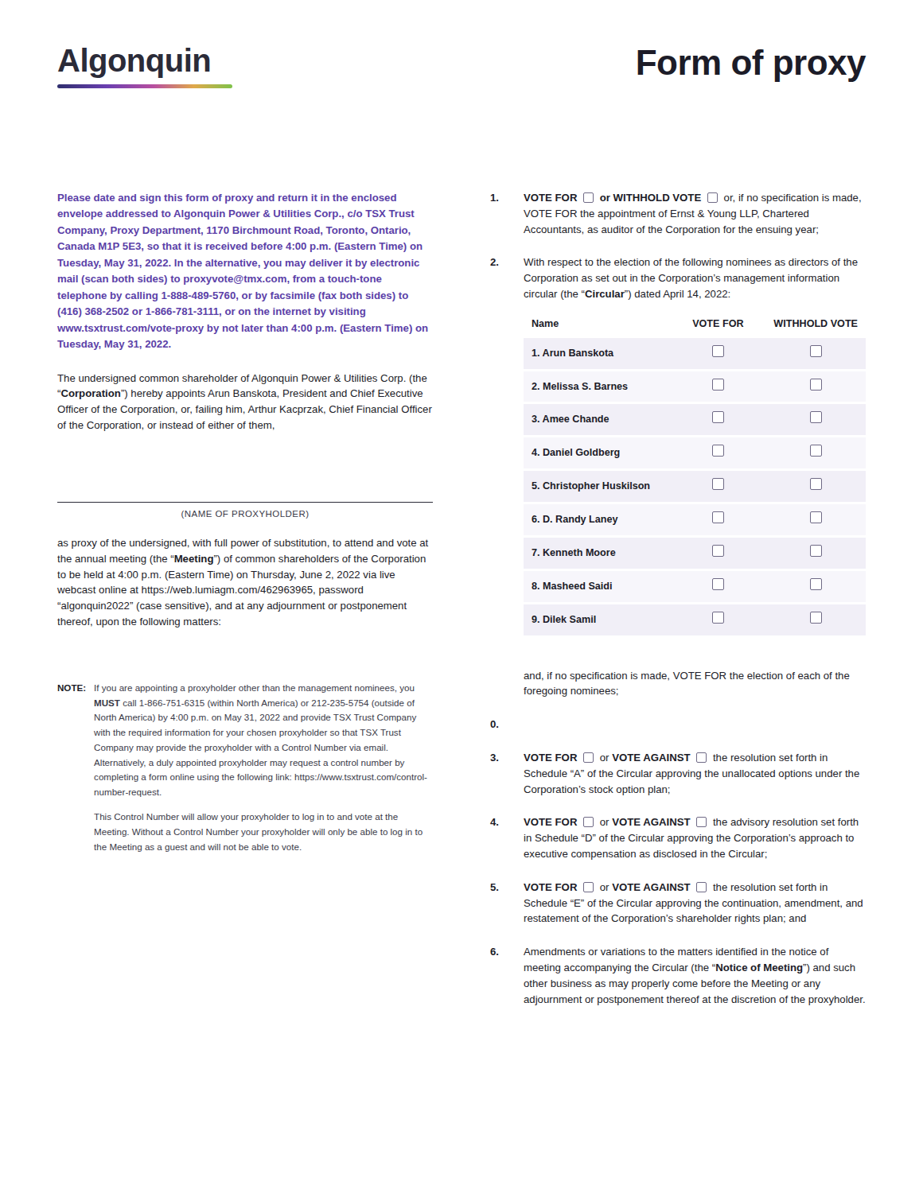Algonquin
Form of proxy
Please date and sign this form of proxy and return it in the enclosed envelope addressed to Algonquin Power & Utilities Corp., c/o TSX Trust Company, Proxy Department, 1170 Birchmount Road, Toronto, Ontario, Canada M1P 5E3, so that it is received before 4:00 p.m. (Eastern Time) on Tuesday, May 31, 2022. In the alternative, you may deliver it by electronic mail (scan both sides) to proxyvote@tmx.com, from a touch-tone telephone by calling 1-888-489-5760, or by facsimile (fax both sides) to (416) 368-2502 or 1-866-781-3111, or on the internet by visiting www.tsxtrust.com/vote-proxy by not later than 4:00 p.m. (Eastern Time) on Tuesday, May 31, 2022.
The undersigned common shareholder of Algonquin Power & Utilities Corp. (the “Corporation”) hereby appoints Arun Banskota, President and Chief Executive Officer of the Corporation, or, failing him, Arthur Kacprzak, Chief Financial Officer of the Corporation, or instead of either of them,
(NAME OF PROXYHOLDER)
as proxy of the undersigned, with full power of substitution, to attend and vote at the annual meeting (the “Meeting”) of common shareholders of the Corporation to be held at 4:00 p.m. (Eastern Time) on Thursday, June 2, 2022 via live webcast online at https://web.lumiagm.com/462963965, password “algonquin2022” (case sensitive), and at any adjournment or postponement thereof, upon the following matters:
NOTE:
If you are appointing a proxyholder other than the management nominees, you MUST call 1-866-751-6315 (within North America) or 212-235-5754 (outside of North America) by 4:00 p.m. on May 31, 2022 and provide TSX Trust Company with the required information for your chosen proxyholder so that TSX Trust Company may provide the proxyholder with a Control Number via email. Alternatively, a duly appointed proxyholder may request a control number by completing a form online using the following link: https://www.tsxtrust.com/control-number-request.
This Control Number will allow your proxyholder to log in to and vote at the Meeting. Without a Control Number your proxyholder will only be able to log in to the Meeting as a guest and will not be able to vote.
VOTE FOR or WITHHOLD VOTE or, if no specification is made, VOTE FOR the appointment of Ernst & Young LLP, Chartered Accountants, as auditor of the Corporation for the ensuing year;
With respect to the election of the following nominees as directors of the Corporation as set out in the Corporation’s management information circular (the “Circular”) dated April 14, 2022:
| Name | VOTE FOR | WITHHOLD VOTE |
| --- | --- | --- |
| 1. Arun Banskota | | |
| 2. Melissa S. Barnes | | |
| 3. Amee Chande | | |
| 4. Daniel Goldberg | | |
| 5. Christopher Huskilson | | |
| 6. D. Randy Laney | | |
| 7. Kenneth Moore | | |
| 8. Masheed Saidi | | |
| 9. Dilek Samil | | |
and, if no specification is made, VOTE FOR the election of each of the foregoing nominees;
VOTE FOR or VOTE AGAINST the resolution set forth in Schedule “A” of the Circular approving the unallocated options under the Corporation’s stock option plan;
VOTE FOR or VOTE AGAINST the advisory resolution set forth in Schedule “D” of the Circular approving the Corporation’s approach to executive compensation as disclosed in the Circular;
VOTE FOR or VOTE AGAINST the resolution set forth in Schedule “E” of the Circular approving the continuation, amendment, and restatement of the Corporation’s shareholder rights plan; and
Amendments or variations to the matters identified in the notice of meeting accompanying the Circular (the “Notice of Meeting”) and such other business as may properly come before the Meeting or any adjournment or postponement thereof at the discretion of the proxyholder.